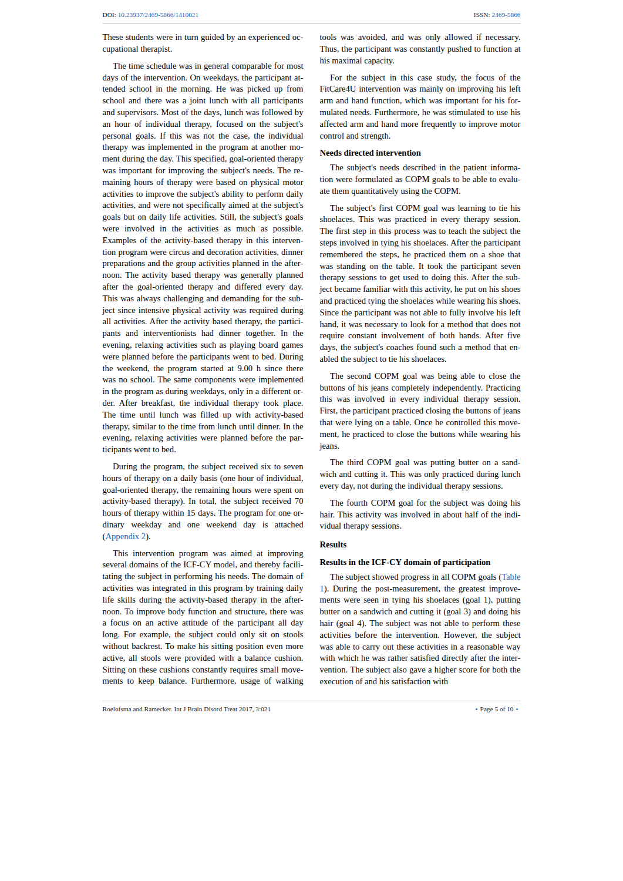DOI: 10.23937/2469-5866/1410021
ISSN: 2469-5866
These students were in turn guided by an experienced occupational therapist.
The time schedule was in general comparable for most days of the intervention. On weekdays, the participant attended school in the morning. He was picked up from school and there was a joint lunch with all participants and supervisors. Most of the days, lunch was followed by an hour of individual therapy, focused on the subject's personal goals. If this was not the case, the individual therapy was implemented in the program at another moment during the day. This specified, goal-oriented therapy was important for improving the subject's needs. The remaining hours of therapy were based on physical motor activities to improve the subject's ability to perform daily activities, and were not specifically aimed at the subject's goals but on daily life activities. Still, the subject's goals were involved in the activities as much as possible. Examples of the activity-based therapy in this intervention program were circus and decoration activities, dinner preparations and the group activities planned in the afternoon. The activity based therapy was generally planned after the goal-oriented therapy and differed every day. This was always challenging and demanding for the subject since intensive physical activity was required during all activities. After the activity based therapy, the participants and interventionists had dinner together. In the evening, relaxing activities such as playing board games were planned before the participants went to bed. During the weekend, the program started at 9.00 h since there was no school. The same components were implemented in the program as during weekdays, only in a different order. After breakfast, the individual therapy took place. The time until lunch was filled up with activity-based therapy, similar to the time from lunch until dinner. In the evening, relaxing activities were planned before the participants went to bed.
During the program, the subject received six to seven hours of therapy on a daily basis (one hour of individual, goal-oriented therapy, the remaining hours were spent on activity-based therapy). In total, the subject received 70 hours of therapy within 15 days. The program for one ordinary weekday and one weekend day is attached (Appendix 2).
This intervention program was aimed at improving several domains of the ICF-CY model, and thereby facilitating the subject in performing his needs. The domain of activities was integrated in this program by training daily life skills during the activity-based therapy in the afternoon. To improve body function and structure, there was a focus on an active attitude of the participant all day long. For example, the subject could only sit on stools without backrest. To make his sitting position even more active, all stools were provided with a balance cushion. Sitting on these cushions constantly requires small movements to keep balance. Furthermore, usage of walking tools was avoided, and was only allowed if necessary. Thus, the participant was constantly pushed to function at his maximal capacity.
For the subject in this case study, the focus of the FitCare4U intervention was mainly on improving his left arm and hand function, which was important for his formulated needs. Furthermore, he was stimulated to use his affected arm and hand more frequently to improve motor control and strength.
Needs directed intervention
The subject's needs described in the patient information were formulated as COPM goals to be able to evaluate them quantitatively using the COPM.
The subject's first COPM goal was learning to tie his shoelaces. This was practiced in every therapy session. The first step in this process was to teach the subject the steps involved in tying his shoelaces. After the participant remembered the steps, he practiced them on a shoe that was standing on the table. It took the participant seven therapy sessions to get used to doing this. After the subject became familiar with this activity, he put on his shoes and practiced tying the shoelaces while wearing his shoes. Since the participant was not able to fully involve his left hand, it was necessary to look for a method that does not require constant involvement of both hands. After five days, the subject's coaches found such a method that enabled the subject to tie his shoelaces.
The second COPM goal was being able to close the buttons of his jeans completely independently. Practicing this was involved in every individual therapy session. First, the participant practiced closing the buttons of jeans that were lying on a table. Once he controlled this movement, he practiced to close the buttons while wearing his jeans.
The third COPM goal was putting butter on a sandwich and cutting it. This was only practiced during lunch every day, not during the individual therapy sessions.
The fourth COPM goal for the subject was doing his hair. This activity was involved in about half of the individual therapy sessions.
Results
Results in the ICF-CY domain of participation
The subject showed progress in all COPM goals (Table 1). During the post-measurement, the greatest improvements were seen in tying his shoelaces (goal 1), putting butter on a sandwich and cutting it (goal 3) and doing his hair (goal 4). The subject was not able to perform these activities before the intervention. However, the subject was able to carry out these activities in a reasonable way with which he was rather satisfied directly after the intervention. The subject also gave a higher score for both the execution of and his satisfaction with
Roelofsma and Ramecker. Int J Brain Disord Treat 2017, 3:021
•Page 5 of 10•